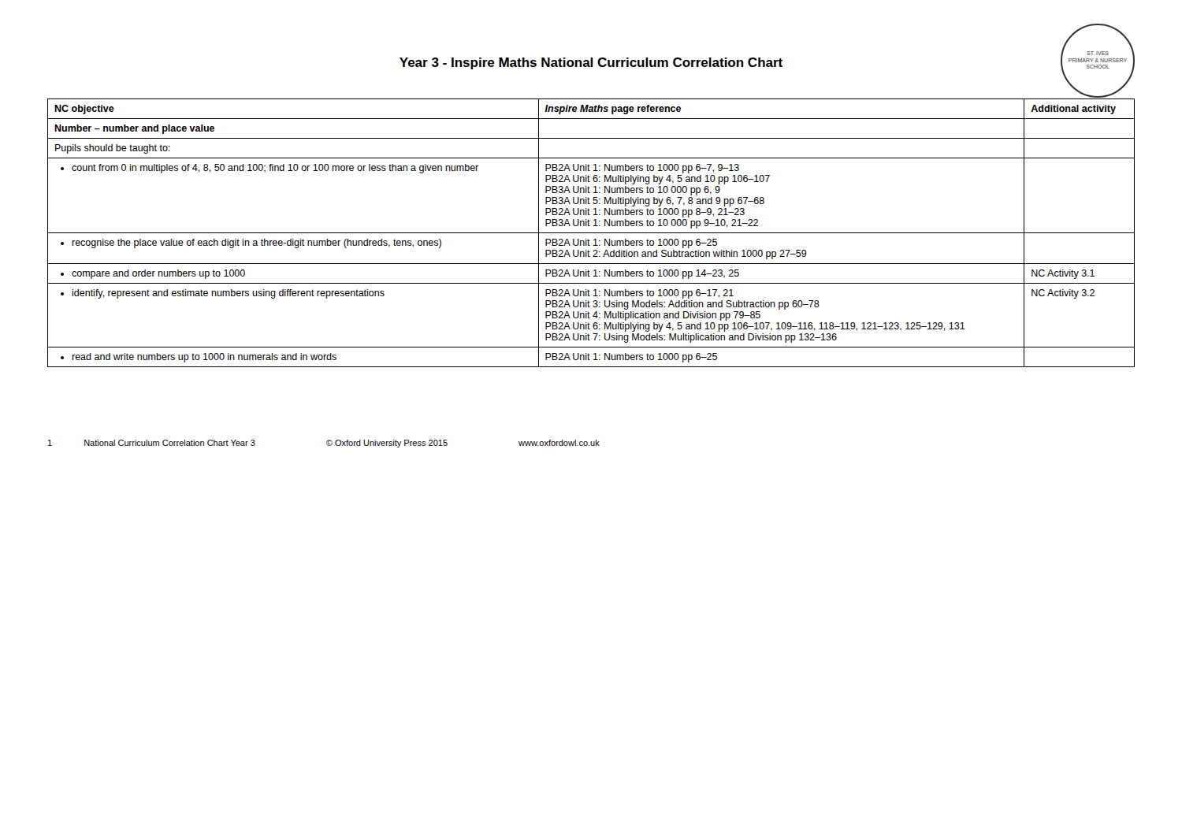ST. IVES
PRIMARY & NURSERY SCHOOL
Year 3 - Inspire Maths National Curriculum Correlation Chart
| NC objective | Inspire Maths page reference | Additional activity |
| --- | --- | --- |
| Number – number and place value | | |
| Pupils should be taught to: | | |
| count from 0 in multiples of 4, 8, 50 and 100; find 10 or 100 more or less than a given number | PB2A Unit 1: Numbers to 1000 pp 6–7, 9–13 PB2A Unit 6: Multiplying by 4, 5 and 10 pp 106–107 PB3A Unit 1: Numbers to 10 000 pp 6, 9 PB3A Unit 5: Multiplying by 6, 7, 8 and 9 pp 67–68 PB2A Unit 1: Numbers to 1000 pp 8–9, 21–23 PB3A Unit 1: Numbers to 10 000 pp 9–10, 21–22 | |
| recognise the place value of each digit in a three-digit number (hundreds, tens, ones) | PB2A Unit 1: Numbers to 1000 pp 6–25 PB2A Unit 2: Addition and Subtraction within 1000 pp 27–59 | |
| compare and order numbers up to 1000 | PB2A Unit 1: Numbers to 1000 pp 14–23, 25 | NC Activity 3.1 |
| identify, represent and estimate numbers using different representations | PB2A Unit 1: Numbers to 1000 pp 6–17, 21 PB2A Unit 3: Using Models: Addition and Subtraction pp 60–78 PB2A Unit 4: Multiplication and Division pp 79–85 PB2A Unit 6: Multiplying by 4, 5 and 10 pp 106–107, 109–116, 118–119, 121–123, 125–129, 131 PB2A Unit 7: Using Models: Multiplication and Division pp 132–136 | NC Activity 3.2 |
| read and write numbers up to 1000 in numerals and in words | PB2A Unit 1: Numbers to 1000 pp 6–25 | |
1 National Curriculum Correlation Chart Year 3 © Oxford University Press 2015 www.oxfordowl.co.uk